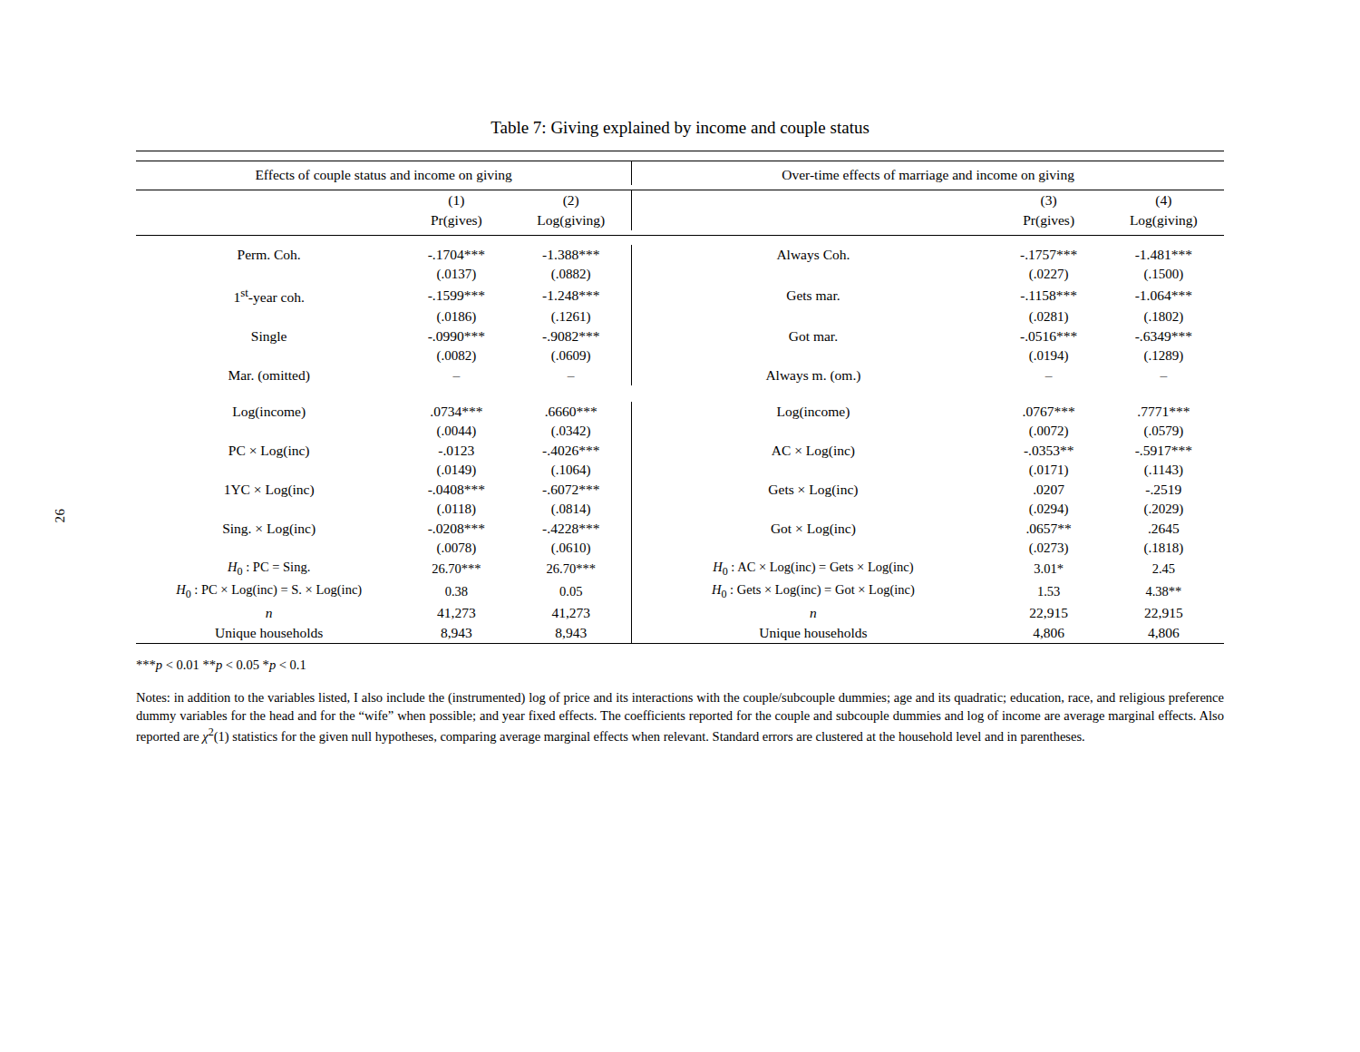26
Table 7: Giving explained by income and couple status
| Effects of couple status and income on giving | Over-time effects of marriage and income on giving |
| | (1) | (2) | | (3) | (4) |
| | Pr(gives) | Log(giving) | | Pr(gives) | Log(giving) |
| Perm. Coh. | -.1704*** | -1.388*** | Always Coh. | -.1757*** | -1.481*** |
| | (.0137) | (.0882) | | (.0227) | (.1500) |
| 1 st -year coh. | -.1599*** | -1.248*** | Gets mar. | -.1158*** | -1.064*** |
| | (.0186) | (.1261) | | (.0281) | (.1802) |
| Single | -.0990*** | -.9082*** | Got mar. | -.0516*** | -.6349*** |
| | (.0082) | (.0609) | | (.0194) | (.1289) |
| Mar. (omitted) | – | – | Always m. (om.) | – | – |
| Log(income) | .0734*** | .6660*** | Log(income) | .0767*** | .7771*** |
| | (.0044) | (.0342) | | (.0072) | (.0579) |
| PC × Log(inc) | -.0123 | -.4026*** | AC × Log(inc) | -.0353** | -.5917*** |
| | (.0149) | (.1064) | | (.0171) | (.1143) |
| 1YC × Log(inc) | -.0408*** | -.6072*** | Gets × Log(inc) | .0207 | -.2519 |
| | (.0118) | (.0814) | | (.0294) | (.2029) |
| Sing. × Log(inc) | -.0208*** | -.4228*** | Got × Log(inc) | .0657** | .2645 |
| | (.0078) | (.0610) | | (.0273) | (.1818) |
| H 0 : PC = Sing. | 26.70*** | 26.70*** | H 0 : AC × Log(inc) = Gets × Log(inc) | 3.01* | 2.45 |
| H 0 : PC × Log(inc) = S. × Log(inc) | 0.38 | 0.05 | H 0 : Gets × Log(inc) = Got × Log(inc) | 1.53 | 4.38** |
| n | 41,273 | 41,273 | n | 22,915 | 22,915 |
| Unique households | 8,943 | 8,943 | Unique households | 4,806 | 4,806 |
***p < 0.01 **p < 0.05 *p < 0.1
Notes: in addition to the variables listed, I also include the (instrumented) log of price and its interactions with the couple/subcouple dummies; age and its quadratic; education, race, and religious preference dummy variables for the head and for the “wife” when possible; and year fixed effects. The coefficients reported for the couple and subcouple dummies and log of income are average marginal effects. Also reported are χ2(1) statistics for the given null hypotheses, comparing average marginal effects when relevant. Standard errors are clustered at the household level and in parentheses.